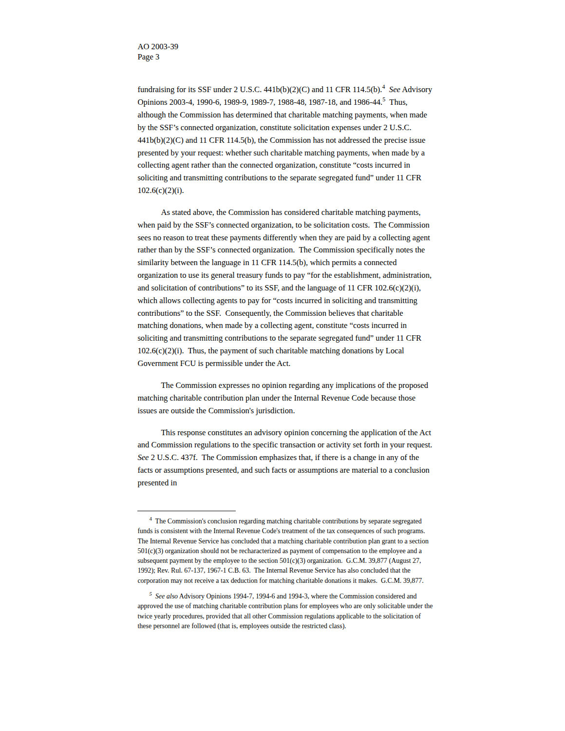AO 2003-39
Page 3
fundraising for its SSF under 2 U.S.C. 441b(b)(2)(C) and 11 CFR 114.5(b).4 See Advisory Opinions 2003-4, 1990-6, 1989-9, 1989-7, 1988-48, 1987-18, and 1986-44.5 Thus, although the Commission has determined that charitable matching payments, when made by the SSF’s connected organization, constitute solicitation expenses under 2 U.S.C. 441b(b)(2)(C) and 11 CFR 114.5(b), the Commission has not addressed the precise issue presented by your request: whether such charitable matching payments, when made by a collecting agent rather than the connected organization, constitute “costs incurred in soliciting and transmitting contributions to the separate segregated fund” under 11 CFR 102.6(c)(2)(i).
As stated above, the Commission has considered charitable matching payments, when paid by the SSF’s connected organization, to be solicitation costs. The Commission sees no reason to treat these payments differently when they are paid by a collecting agent rather than by the SSF’s connected organization. The Commission specifically notes the similarity between the language in 11 CFR 114.5(b), which permits a connected organization to use its general treasury funds to pay “for the establishment, administration, and solicitation of contributions” to its SSF, and the language of 11 CFR 102.6(c)(2)(i), which allows collecting agents to pay for “costs incurred in soliciting and transmitting contributions” to the SSF. Consequently, the Commission believes that charitable matching donations, when made by a collecting agent, constitute “costs incurred in soliciting and transmitting contributions to the separate segregated fund” under 11 CFR 102.6(c)(2)(i). Thus, the payment of such charitable matching donations by Local Government FCU is permissible under the Act.
The Commission expresses no opinion regarding any implications of the proposed matching charitable contribution plan under the Internal Revenue Code because those issues are outside the Commission's jurisdiction.
This response constitutes an advisory opinion concerning the application of the Act and Commission regulations to the specific transaction or activity set forth in your request. See 2 U.S.C. 437f. The Commission emphasizes that, if there is a change in any of the facts or assumptions presented, and such facts or assumptions are material to a conclusion presented in
4 The Commission's conclusion regarding matching charitable contributions by separate segregated funds is consistent with the Internal Revenue Code's treatment of the tax consequences of such programs. The Internal Revenue Service has concluded that a matching charitable contribution plan grant to a section 501(c)(3) organization should not be recharacterized as payment of compensation to the employee and a subsequent payment by the employee to the section 501(c)(3) organization. G.C.M. 39,877 (August 27, 1992); Rev. Rul. 67-137, 1967-1 C.B. 63. The Internal Revenue Service has also concluded that the corporation may not receive a tax deduction for matching charitable donations it makes. G.C.M. 39,877.
5 See also Advisory Opinions 1994-7, 1994-6 and 1994-3, where the Commission considered and approved the use of matching charitable contribution plans for employees who are only solicitable under the twice yearly procedures, provided that all other Commission regulations applicable to the solicitation of these personnel are followed (that is, employees outside the restricted class).